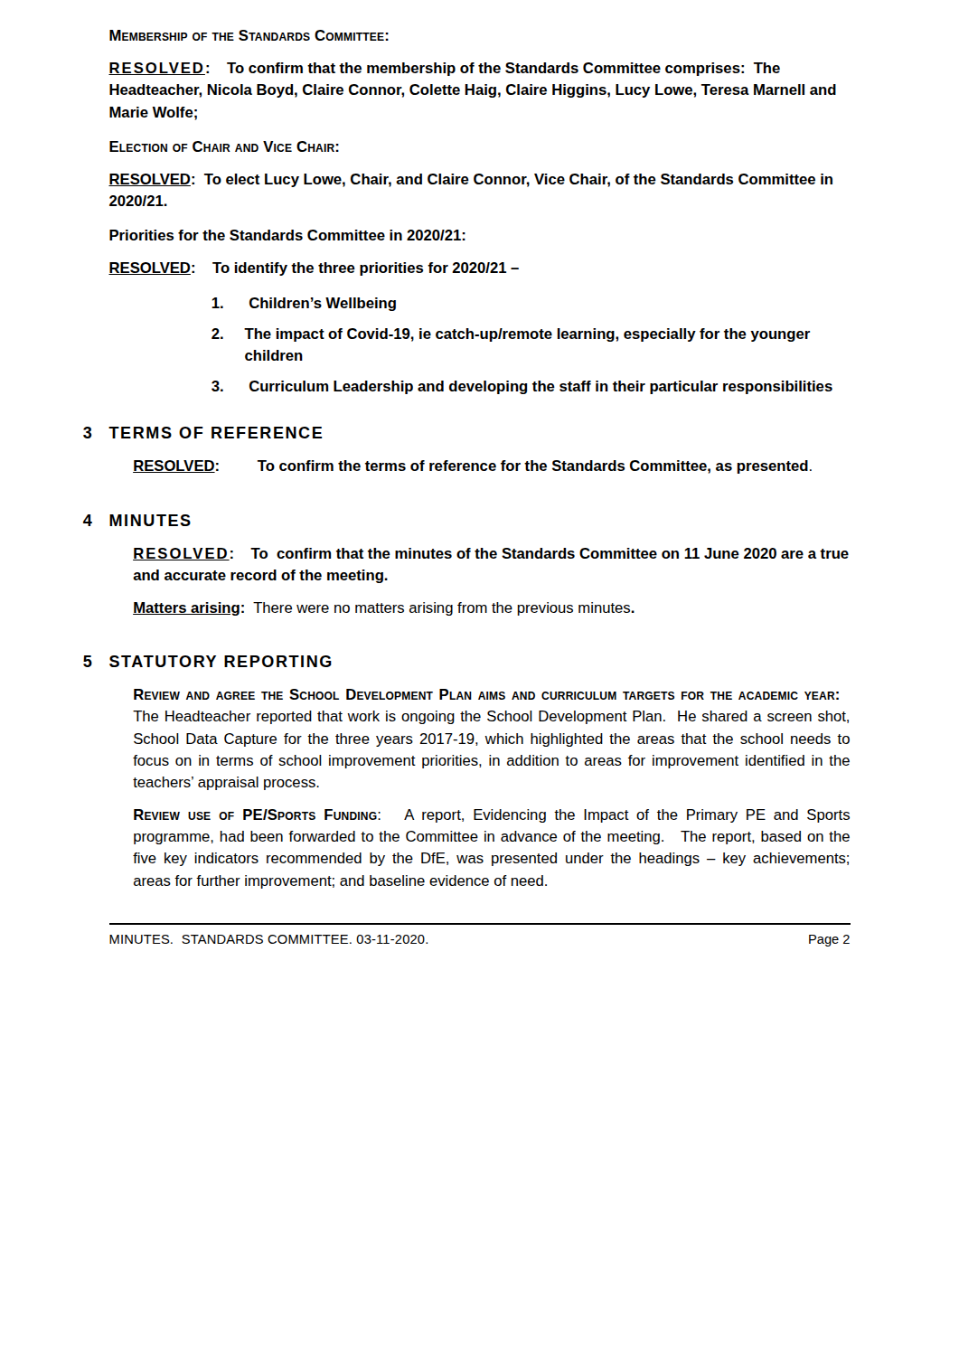Membership of the Standards Committee:
RESOLVED: To confirm that the membership of the Standards Committee comprises: The Headteacher, Nicola Boyd, Claire Connor, Colette Haig, Claire Higgins, Lucy Lowe, Teresa Marnell and Marie Wolfe;
Election of Chair and Vice Chair:
RESOLVED: To elect Lucy Lowe, Chair, and Claire Connor, Vice Chair, of the Standards Committee in 2020/21.
Priorities for the Standards Committee in 2020/21:
RESOLVED: To identify the three priorities for 2020/21 –
1. Children’s Wellbeing
2. The impact of Covid-19, ie catch-up/remote learning, especially for the younger children
3. Curriculum Leadership and developing the staff in their particular responsibilities
3 TERMS OF REFERENCE
RESOLVED: To confirm the terms of reference for the Standards Committee, as presented.
4 MINUTES
RESOLVED: To confirm that the minutes of the Standards Committee on 11 June 2020 are a true and accurate record of the meeting.
Matters arising: There were no matters arising from the previous minutes.
5 STATUTORY REPORTING
Review and agree the School Development Plan aims and curriculum targets for the academic year: The Headteacher reported that work is ongoing the School Development Plan. He shared a screen shot, School Data Capture for the three years 2017-19, which highlighted the areas that the school needs to focus on in terms of school improvement priorities, in addition to areas for improvement identified in the teachers’ appraisal process.
Review use of PE/Sports Funding: A report, Evidencing the Impact of the Primary PE and Sports programme, had been forwarded to the Committee in advance of the meeting. The report, based on the five key indicators recommended by the DfE, was presented under the headings – key achievements; areas for further improvement; and baseline evidence of need.
MINUTES. STANDARDS COMMITTEE. 03-11-2020. Page 2